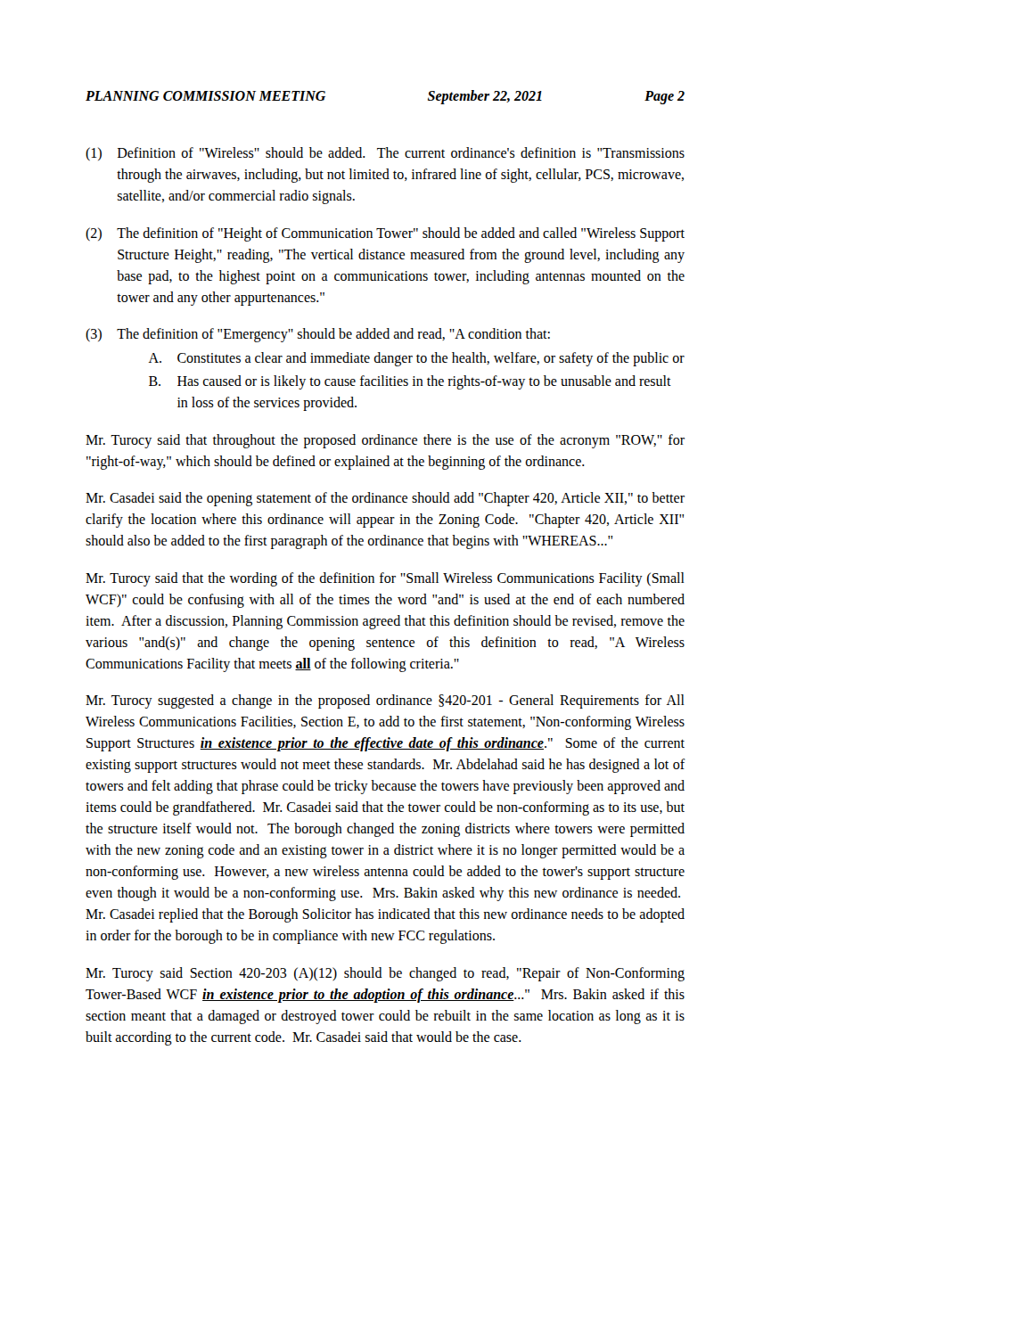PLANNING COMMISSION MEETING September 22, 2021 Page 2
(1) Definition of "Wireless" should be added. The current ordinance's definition is "Transmissions through the airwaves, including, but not limited to, infrared line of sight, cellular, PCS, microwave, satellite, and/or commercial radio signals.
(2) The definition of "Height of Communication Tower" should be added and called "Wireless Support Structure Height," reading, "The vertical distance measured from the ground level, including any base pad, to the highest point on a communications tower, including antennas mounted on the tower and any other appurtenances."
(3) The definition of "Emergency" should be added and read, "A condition that:
A. Constitutes a clear and immediate danger to the health, welfare, or safety of the public or
B. Has caused or is likely to cause facilities in the rights-of-way to be unusable and result in loss of the services provided.
Mr. Turocy said that throughout the proposed ordinance there is the use of the acronym "ROW," for "right-of-way," which should be defined or explained at the beginning of the ordinance.
Mr. Casadei said the opening statement of the ordinance should add "Chapter 420, Article XII," to better clarify the location where this ordinance will appear in the Zoning Code. "Chapter 420, Article XII" should also be added to the first paragraph of the ordinance that begins with "WHEREAS..."
Mr. Turocy said that the wording of the definition for "Small Wireless Communications Facility (Small WCF)" could be confusing with all of the times the word "and" is used at the end of each numbered item. After a discussion, Planning Commission agreed that this definition should be revised, remove the various "and(s)" and change the opening sentence of this definition to read, "A Wireless Communications Facility that meets all of the following criteria."
Mr. Turocy suggested a change in the proposed ordinance §420-201 - General Requirements for All Wireless Communications Facilities, Section E, to add to the first statement, "Non-conforming Wireless Support Structures in existence prior to the effective date of this ordinance." Some of the current existing support structures would not meet these standards. Mr. Abdelahad said he has designed a lot of towers and felt adding that phrase could be tricky because the towers have previously been approved and items could be grandfathered. Mr. Casadei said that the tower could be non-conforming as to its use, but the structure itself would not. The borough changed the zoning districts where towers were permitted with the new zoning code and an existing tower in a district where it is no longer permitted would be a non-conforming use. However, a new wireless antenna could be added to the tower's support structure even though it would be a non-conforming use. Mrs. Bakin asked why this new ordinance is needed. Mr. Casadei replied that the Borough Solicitor has indicated that this new ordinance needs to be adopted in order for the borough to be in compliance with new FCC regulations.
Mr. Turocy said Section 420-203 (A)(12) should be changed to read, "Repair of Non-Conforming Tower-Based WCF in existence prior to the adoption of this ordinance..." Mrs. Bakin asked if this section meant that a damaged or destroyed tower could be rebuilt in the same location as long as it is built according to the current code. Mr. Casadei said that would be the case.